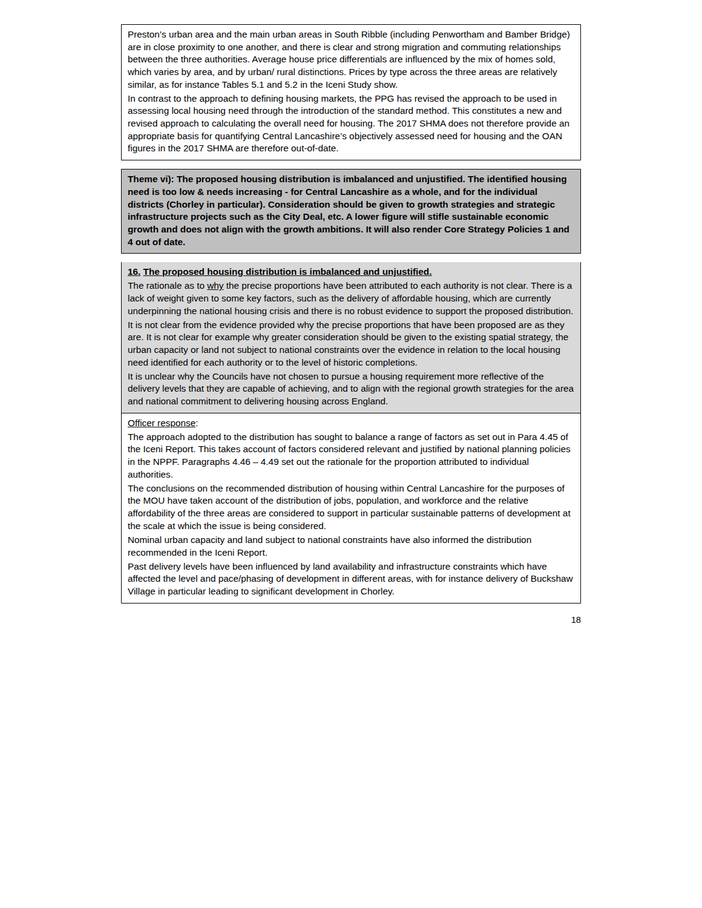Preston’s urban area and the main urban areas in South Ribble (including Penwortham and Bamber Bridge) are in close proximity to one another, and there is clear and strong migration and commuting relationships between the three authorities. Average house price differentials are influenced by the mix of homes sold, which varies by area, and by urban/ rural distinctions. Prices by type across the three areas are relatively similar, as for instance Tables 5.1 and 5.2 in the Iceni Study show.
In contrast to the approach to defining housing markets, the PPG has revised the approach to be used in assessing local housing need through the introduction of the standard method. This constitutes a new and revised approach to calculating the overall need for housing. The 2017 SHMA does not therefore provide an appropriate basis for quantifying Central Lancashire’s objectively assessed need for housing and the OAN figures in the 2017 SHMA are therefore out-of-date.
Theme vi): The proposed housing distribution is imbalanced and unjustified. The identified housing need is too low & needs increasing - for Central Lancashire as a whole, and for the individual districts (Chorley in particular). Consideration should be given to growth strategies and strategic infrastructure projects such as the City Deal, etc. A lower figure will stifle sustainable economic growth and does not align with the growth ambitions. It will also render Core Strategy Policies 1 and 4 out of date.
16. The proposed housing distribution is imbalanced and unjustified.
The rationale as to why the precise proportions have been attributed to each authority is not clear. There is a lack of weight given to some key factors, such as the delivery of affordable housing, which are currently underpinning the national housing crisis and there is no robust evidence to support the proposed distribution.
It is not clear from the evidence provided why the precise proportions that have been proposed are as they are. It is not clear for example why greater consideration should be given to the existing spatial strategy, the urban capacity or land not subject to national constraints over the evidence in relation to the local housing need identified for each authority or to the level of historic completions.
It is unclear why the Councils have not chosen to pursue a housing requirement more reflective of the delivery levels that they are capable of achieving, and to align with the regional growth strategies for the area and national commitment to delivering housing across England.
Officer response:
The approach adopted to the distribution has sought to balance a range of factors as set out in Para 4.45 of the Iceni Report. This takes account of factors considered relevant and justified by national planning policies in the NPPF. Paragraphs 4.46 – 4.49 set out the rationale for the proportion attributed to individual authorities.
The conclusions on the recommended distribution of housing within Central Lancashire for the purposes of the MOU have taken account of the distribution of jobs, population, and workforce and the relative affordability of the three areas are considered to support in particular sustainable patterns of development at the scale at which the issue is being considered.
Nominal urban capacity and land subject to national constraints have also informed the distribution recommended in the Iceni Report.
Past delivery levels have been influenced by land availability and infrastructure constraints which have affected the level and pace/phasing of development in different areas, with for instance delivery of Buckshaw Village in particular leading to significant development in Chorley.
18